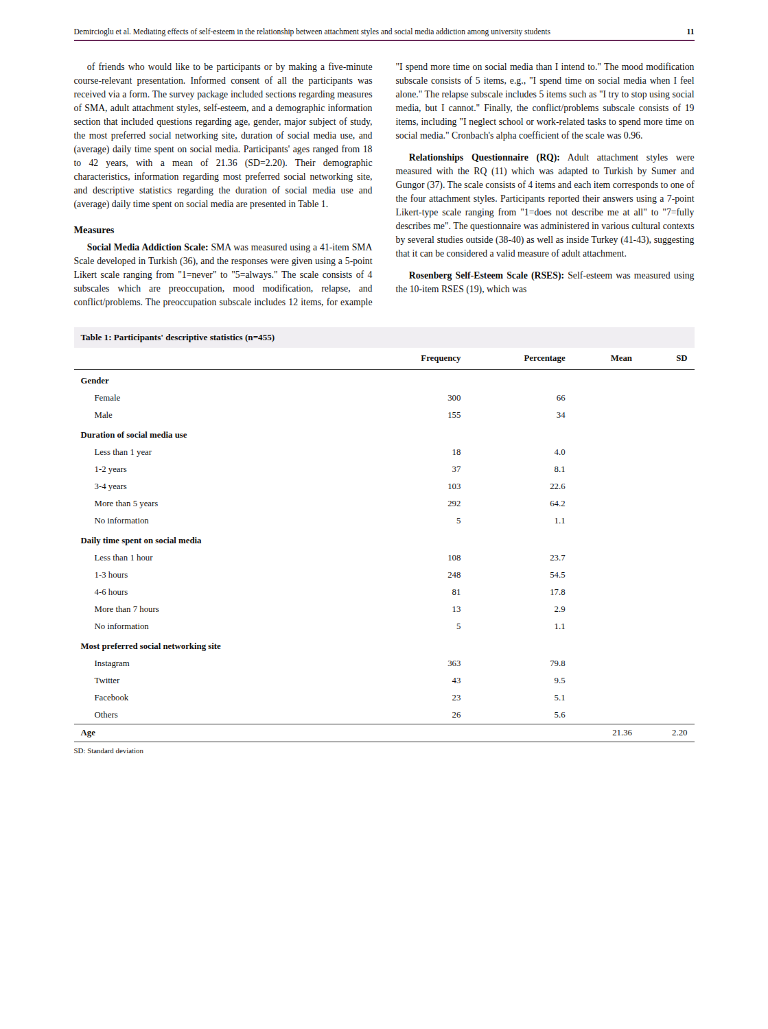Demircioglu et al. Mediating effects of self-esteem in the relationship between attachment styles and social media addiction among university students 11
of friends who would like to be participants or by making a five-minute course-relevant presentation. Informed consent of all the participants was received via a form. The survey package included sections regarding measures of SMA, adult attachment styles, self-esteem, and a demographic information section that included questions regarding age, gender, major subject of study, the most preferred social networking site, duration of social media use, and (average) daily time spent on social media. Participants' ages ranged from 18 to 42 years, with a mean of 21.36 (SD=2.20). Their demographic characteristics, information regarding most preferred social networking site, and descriptive statistics regarding the duration of social media use and (average) daily time spent on social media are presented in Table 1.
Measures
Social Media Addiction Scale: SMA was measured using a 41-item SMA Scale developed in Turkish (36), and the responses were given using a 5-point Likert scale ranging from "1=never" to "5=always." The scale consists of 4 subscales which are preoccupation, mood modification, relapse, and conflict/problems. The preoccupation subscale includes 12 items, for example "I spend more time on social media than I intend to." The mood modification subscale consists of 5 items, e.g., "I spend time on social media when I feel alone." The relapse subscale includes 5 items such as "I try to stop using social media, but I cannot." Finally, the conflict/problems subscale consists of 19 items, including "I neglect school or work-related tasks to spend more time on social media." Cronbach's alpha coefficient of the scale was 0.96.
Relationships Questionnaire (RQ): Adult attachment styles were measured with the RQ (11) which was adapted to Turkish by Sumer and Gungor (37). The scale consists of 4 items and each item corresponds to one of the four attachment styles. Participants reported their answers using a 7-point Likert-type scale ranging from "1=does not describe me at all" to "7=fully describes me". The questionnaire was administered in various cultural contexts by several studies outside (38-40) as well as inside Turkey (41-43), suggesting that it can be considered a valid measure of adult attachment.
Rosenberg Self-Esteem Scale (RSES): Self-esteem was measured using the 10-item RSES (19), which was
Table 1: Participants' descriptive statistics (n=455)
| | Frequency | Percentage | Mean | SD |
| --- | --- | --- | --- | --- |
| Gender | | | | |
| Female | 300 | 66 | | |
| Male | 155 | 34 | | |
| Duration of social media use | | | | |
| Less than 1 year | 18 | 4.0 | | |
| 1-2 years | 37 | 8.1 | | |
| 3-4 years | 103 | 22.6 | | |
| More than 5 years | 292 | 64.2 | | |
| No information | 5 | 1.1 | | |
| Daily time spent on social media | | | | |
| Less than 1 hour | 108 | 23.7 | | |
| 1-3 hours | 248 | 54.5 | | |
| 4-6 hours | 81 | 17.8 | | |
| More than 7 hours | 13 | 2.9 | | |
| No information | 5 | 1.1 | | |
| Most preferred social networking site | | | | |
| Instagram | 363 | 79.8 | | |
| Twitter | 43 | 9.5 | | |
| Facebook | 23 | 5.1 | | |
| Others | 26 | 5.6 | | |
| Age | | | 21.36 | 2.20 |
SD: Standard deviation